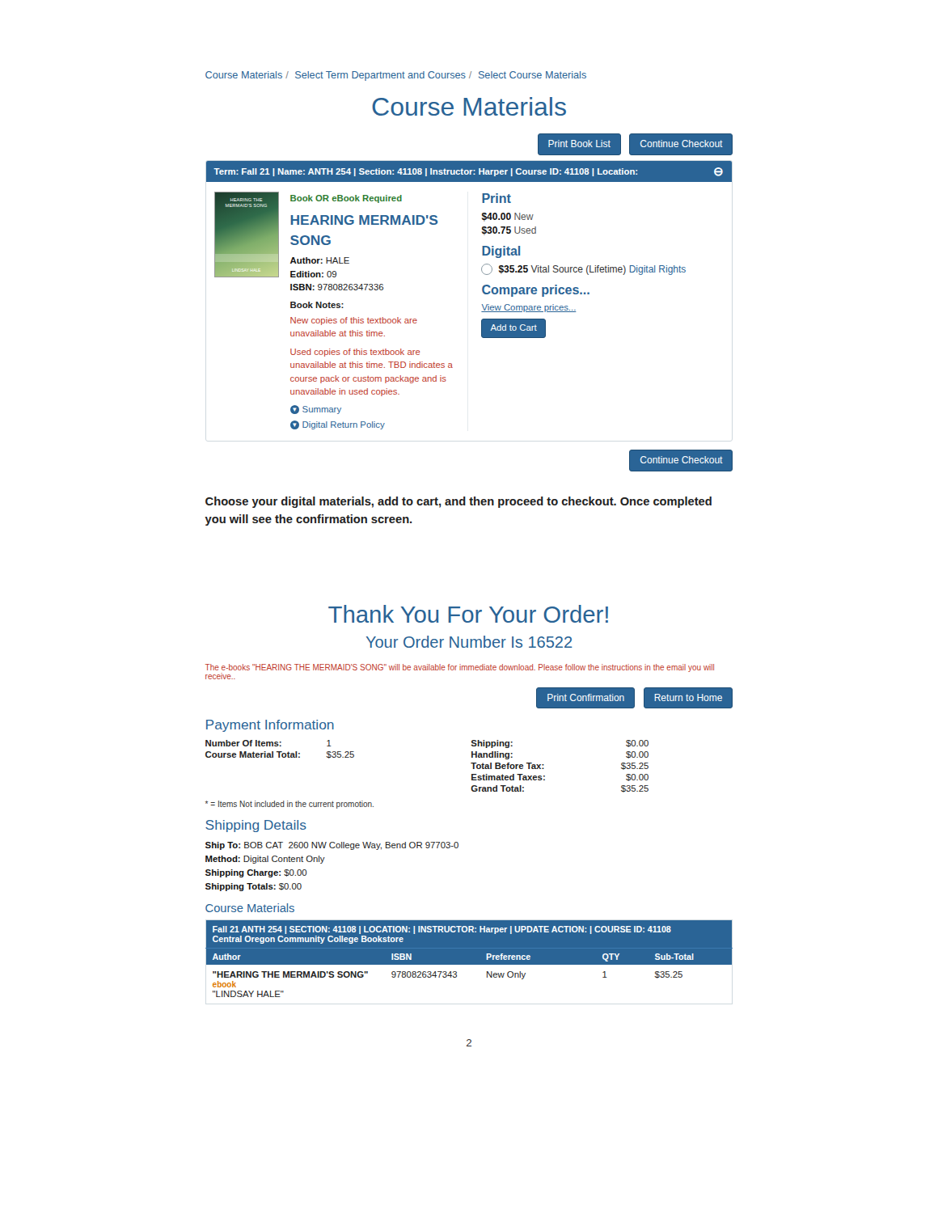Course Materials/ Select Term Department and Courses/ Select Course Materials
Course Materials
Print Book List Continue Checkout
Term: Fall 21 | Name: ANTH 254 | Section: 41108 | Instructor: Harper | Course ID: 41108 | Location: ⊖
HEARING THE MERMAID'S SONG
LINDSAY HALE
Book OR eBook Required
HEARING MERMAID'S SONG
Author: HALE
Edition: 09
ISBN: 9780826347336
Book Notes:
New copies of this textbook are unavailable at this time.
Used copies of this textbook are unavailable at this time. TBD indicates a course pack or custom package and is unavailable in used copies.
▾Summary
▾Digital Return Policy
Print
$40.00 New
$30.75 Used
Digital
$35.25 Vital Source (Lifetime) Digital Rights
Compare prices...
View Compare prices... Add to Cart
Continue Checkout
Choose your digital materials, add to cart, and then proceed to checkout. Once completed you will see the confirmation screen.
Thank You For Your Order!
Your Order Number Is 16522
The e-books "HEARING THE MERMAID'S SONG" will be available for immediate download. Please follow the instructions in the email you will receive..
Print Confirmation Return to Home
Payment Information
Number Of Items: 1
Course Material Total:$35.25
Shipping:$0.00
Handling:$0.00
Total Before Tax:$35.25
Estimated Taxes:$0.00
Grand Total:$35.25
* = Items Not included in the current promotion.
Shipping Details
Ship To: BOB CAT 2600 NW College Way, Bend OR 97703-0
Method: Digital Content Only
Shipping Charge: $0.00
Shipping Totals: $0.00
Course Materials
| Fall 21 ANTH 254 / SECTION: 41108 / LOCATION: / INSTRUCTOR: Harper / UPDATE ACTION: / COURSE ID: 41108 Central Oregon Community College Bookstore |
| --- |
| Author | ISBN | Preference | QTY | Sub-Total |
| "HEARING THE MERMAID'S SONG" ebook "LINDSAY HALE" | 9780826347343 | New Only | 1 | $35.25 |
2